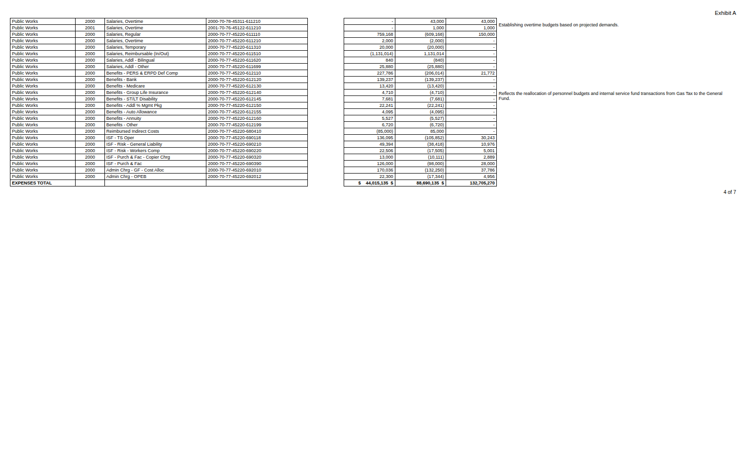Exhibit A
| Public Works | 2000 | Salaries, Overtime | 2000-70-78-45311-611210 | | - | 43,000 | 43,000 | Establishing overtime budgets based on projected demands. |
| Public Works | 2001 | Salaries, Overtime | 2001-70-76-45122-611210 | | - | 1,000 | 1,000 |
| Public Works | 2000 | Salaries, Regular | 2000-70-77-45220-611110 | | 759,168 | (609,168) | 150,000 | Reflects the reallocation of personnel budgets and internal service fund transactions from Gas Tax to the General Fund. |
| Public Works | 2000 | Salaries, Overtime | 2000-70-77-45220-611210 | | 2,000 | (2,000) | - |
| Public Works | 2000 | Salaries, Temporary | 2000-70-77-45220-611310 | | 20,000 | (20,000) | - |
| Public Works | 2000 | Salaries, Reimbursable (In/Out) | 2000-70-77-45220-611510 | | (1,131,014) | 1,131,014 | - |
| Public Works | 2000 | Salaries, Addl - Bilingual | 2000-70-77-45220-611620 | | 840 | (840) | - |
| Public Works | 2000 | Salaries, Addl - Other | 2000-70-77-45220-611699 | | 25,880 | (25,880) | - |
| Public Works | 2000 | Benefits - PERS & ERPD Def Comp | 2000-70-77-45220-612110 | | 227,786 | (206,014) | 21,772 |
| Public Works | 2000 | Benefits - Bank | 2000-70-77-45220-612120 | | 139,237 | (139,237) | - |
| Public Works | 2000 | Benefits - Medicare | 2000-70-77-45220-612130 | | 13,420 | (13,420) | - |
| Public Works | 2000 | Benefits - Group Life Insurance | 2000-70-77-45220-612140 | | 4,710 | (4,710) | - |
| Public Works | 2000 | Benefits - ST/LT Disability | 2000-70-77-45220-612145 | | 7,681 | (7,681) | - |
| Public Works | 2000 | Benefits - Addl % Mgmt Pkg | 2000-70-77-45220-612150 | | 22,241 | (22,241) | - |
| Public Works | 2000 | Benefits - Auto Allowance | 2000-70-77-45220-612155 | | 4,095 | (4,095) | - |
| Public Works | 2000 | Benefits - Annuity | 2000-70-77-45220-612160 | | 5,527 | (5,527) | - |
| Public Works | 2000 | Benefits - Other | 2000-70-77-45220-612199 | | 6,720 | (6,720) | - |
| Public Works | 2000 | Reimbursed Indirect Costs | 2000-70-77-45220-680410 | | (85,000) | 85,000 | - |
| Public Works | 2000 | ISF - TS Oper | 2000-70-77-45220-690118 | | 136,095 | (105,852) | 30,243 |
| Public Works | 2000 | ISF - Risk - General Liability | 2000-70-77-45220-690210 | | 49,394 | (38,418) | 10,976 |
| Public Works | 2000 | ISF - Risk - Workers Comp | 2000-70-77-45220-690220 | | 22,506 | (17,505) | 5,001 |
| Public Works | 2000 | ISF - Purch & Fac - Copier Chrg | 2000-70-77-45220-690320 | | 13,000 | (10,111) | 2,889 |
| Public Works | 2000 | ISF - Purch & Fac | 2000-70-77-45220-690390 | | 126,000 | (98,000) | 28,000 | |
| Public Works | 2000 | Admin Chrg - GF - Cost Alloc | 2000-70-77-45220-692010 | | 170,036 | (132,250) | 37,786 | |
| Public Works | 2000 | Admin Chrg - OPEB | 2000-70-77-45220-692012 | | 22,300 | (17,344) | 4,956 | |
| EXPENSES TOTAL | | | | | $ 44,015,135 $ | 88,690,135 $ | 132,705,270 | |
4 of 7